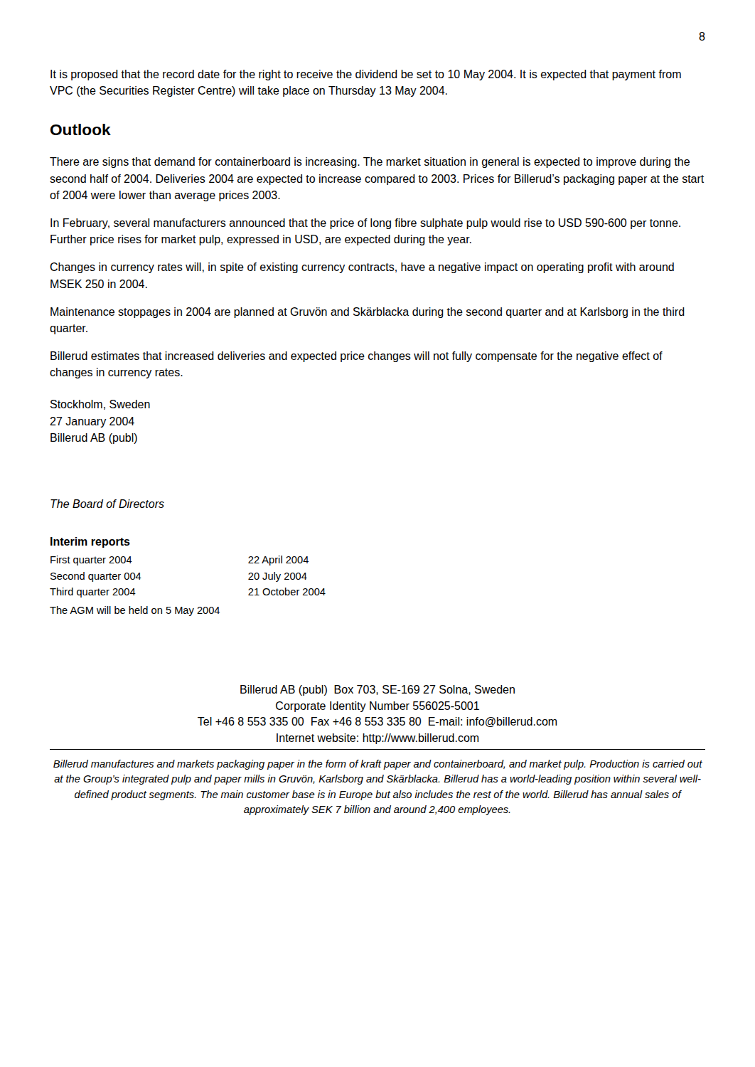8
It is proposed that the record date for the right to receive the dividend be set to 10 May 2004. It is expected that payment from VPC (the Securities Register Centre) will take place on Thursday 13 May 2004.
Outlook
There are signs that demand for containerboard is increasing. The market situation in general is expected to improve during the second half of 2004. Deliveries 2004 are expected to increase compared to 2003. Prices for Billerud’s packaging paper at the start of 2004 were lower than average prices 2003.
In February, several manufacturers announced that the price of long fibre sulphate pulp would rise to USD 590-600 per tonne. Further price rises for market pulp, expressed in USD, are expected during the year.
Changes in currency rates will, in spite of existing currency contracts, have a negative impact on operating profit with around MSEK 250 in 2004.
Maintenance stoppages in 2004 are planned at Gruvön and Skärblacka during the second quarter and at Karlsborg in the third quarter.
Billerud estimates that increased deliveries and expected price changes will not fully compensate for the negative effect of changes in currency rates.
Stockholm, Sweden
27 January 2004
Billerud AB (publ)
The Board of Directors
Interim reports
| First quarter 2004 | 22 April 2004 |
| Second quarter 004 | 20 July 2004 |
| Third quarter 2004 | 21 October 2004 |
The AGM will be held on 5 May 2004
Billerud AB (publ) Box 703, SE-169 27 Solna, Sweden
Corporate Identity Number 556025-5001
Tel +46 8 553 335 00 Fax +46 8 553 335 80 E-mail: info@billerud.com
Internet website: http://www.billerud.com
Billerud manufactures and markets packaging paper in the form of kraft paper and containerboard, and market pulp. Production is carried out at the Group’s integrated pulp and paper mills in Gruvön, Karlsborg and Skärblacka. Billerud has a world-leading position within several well-defined product segments. The main customer base is in Europe but also includes the rest of the world. Billerud has annual sales of approximately SEK 7 billion and around 2,400 employees.